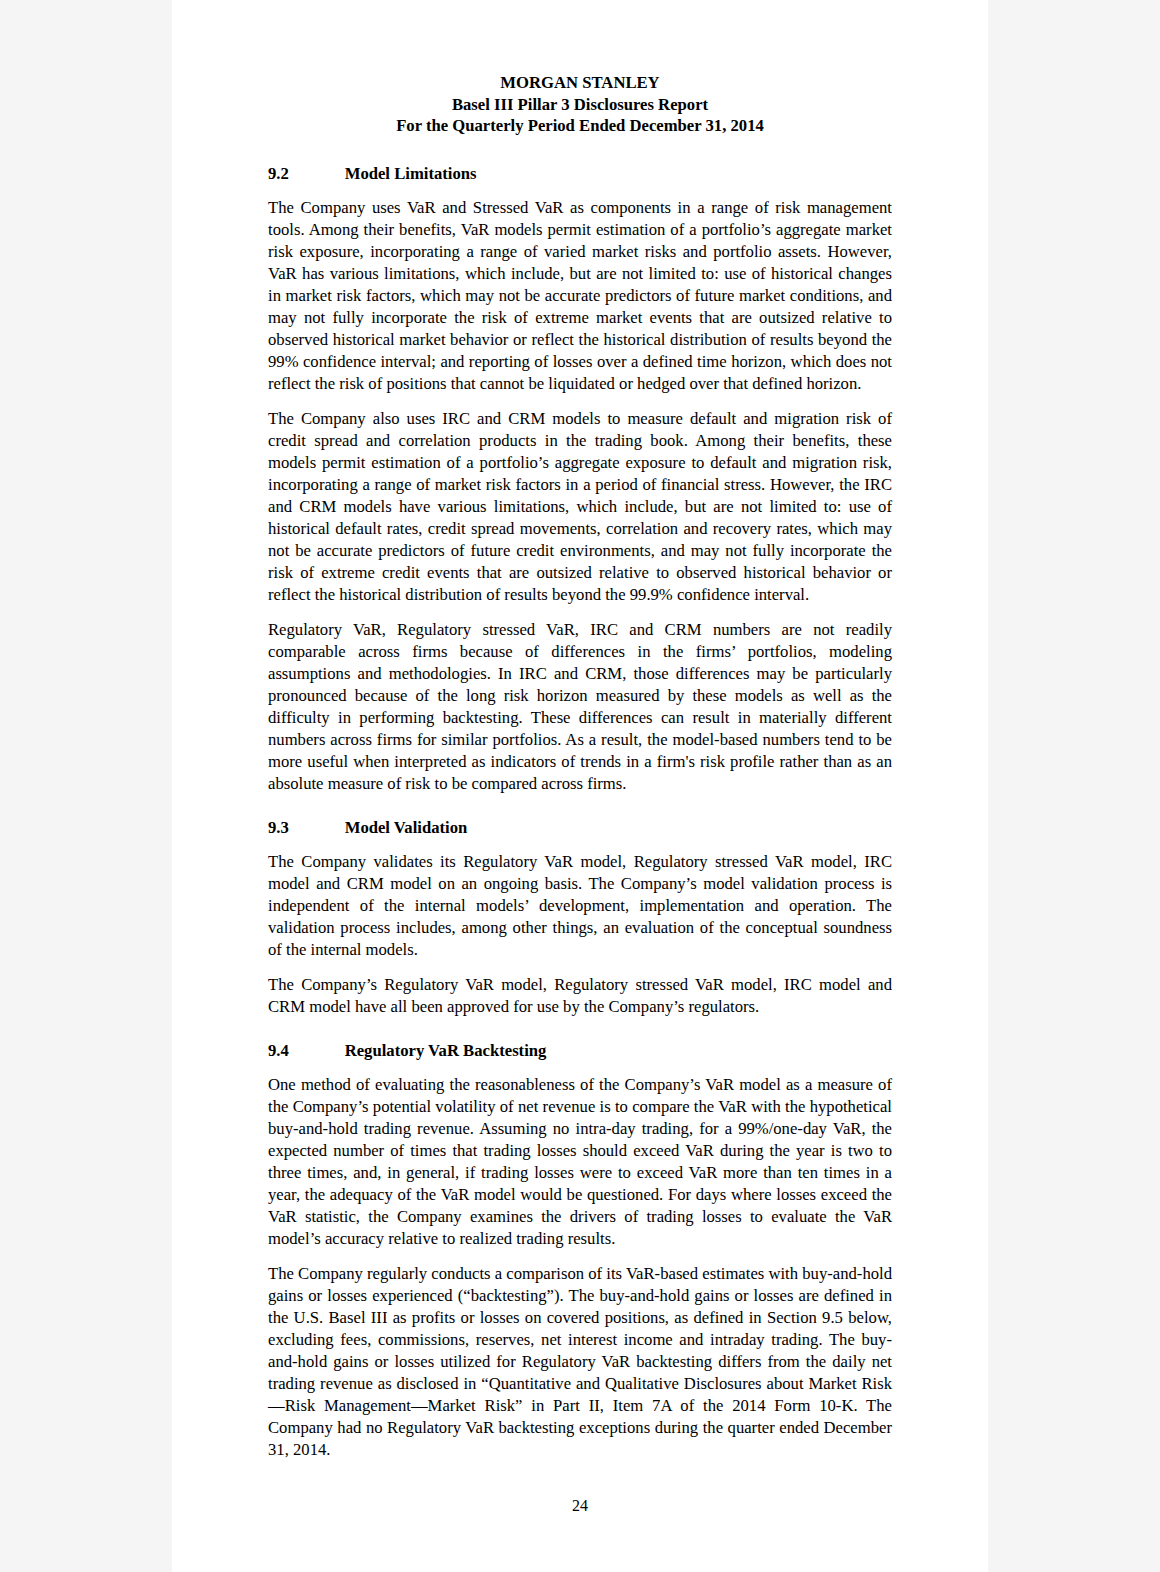MORGAN STANLEY Basel III Pillar 3 Disclosures Report For the Quarterly Period Ended December 31, 2014
9.2 Model Limitations
The Company uses VaR and Stressed VaR as components in a range of risk management tools. Among their benefits, VaR models permit estimation of a portfolio’s aggregate market risk exposure, incorporating a range of varied market risks and portfolio assets. However, VaR has various limitations, which include, but are not limited to: use of historical changes in market risk factors, which may not be accurate predictors of future market conditions, and may not fully incorporate the risk of extreme market events that are outsized relative to observed historical market behavior or reflect the historical distribution of results beyond the 99% confidence interval; and reporting of losses over a defined time horizon, which does not reflect the risk of positions that cannot be liquidated or hedged over that defined horizon.
The Company also uses IRC and CRM models to measure default and migration risk of credit spread and correlation products in the trading book. Among their benefits, these models permit estimation of a portfolio’s aggregate exposure to default and migration risk, incorporating a range of market risk factors in a period of financial stress. However, the IRC and CRM models have various limitations, which include, but are not limited to: use of historical default rates, credit spread movements, correlation and recovery rates, which may not be accurate predictors of future credit environments, and may not fully incorporate the risk of extreme credit events that are outsized relative to observed historical behavior or reflect the historical distribution of results beyond the 99.9% confidence interval.
Regulatory VaR, Regulatory stressed VaR, IRC and CRM numbers are not readily comparable across firms because of differences in the firms’ portfolios, modeling assumptions and methodologies. In IRC and CRM, those differences may be particularly pronounced because of the long risk horizon measured by these models as well as the difficulty in performing backtesting. These differences can result in materially different numbers across firms for similar portfolios. As a result, the model-based numbers tend to be more useful when interpreted as indicators of trends in a firm's risk profile rather than as an absolute measure of risk to be compared across firms.
9.3 Model Validation
The Company validates its Regulatory VaR model, Regulatory stressed VaR model, IRC model and CRM model on an ongoing basis. The Company’s model validation process is independent of the internal models’ development, implementation and operation. The validation process includes, among other things, an evaluation of the conceptual soundness of the internal models.
The Company’s Regulatory VaR model, Regulatory stressed VaR model, IRC model and CRM model have all been approved for use by the Company’s regulators.
9.4 Regulatory VaR Backtesting
One method of evaluating the reasonableness of the Company’s VaR model as a measure of the Company’s potential volatility of net revenue is to compare the VaR with the hypothetical buy-and-hold trading revenue. Assuming no intra-day trading, for a 99%/one-day VaR, the expected number of times that trading losses should exceed VaR during the year is two to three times, and, in general, if trading losses were to exceed VaR more than ten times in a year, the adequacy of the VaR model would be questioned. For days where losses exceed the VaR statistic, the Company examines the drivers of trading losses to evaluate the VaR model’s accuracy relative to realized trading results.
The Company regularly conducts a comparison of its VaR-based estimates with buy-and-hold gains or losses experienced (“backtesting”). The buy-and-hold gains or losses are defined in the U.S. Basel III as profits or losses on covered positions, as defined in Section 9.5 below, excluding fees, commissions, reserves, net interest income and intraday trading. The buy-and-hold gains or losses utilized for Regulatory VaR backtesting differs from the daily net trading revenue as disclosed in “Quantitative and Qualitative Disclosures about Market Risk—Risk Management—Market Risk” in Part II, Item 7A of the 2014 Form 10-K. The Company had no Regulatory VaR backtesting exceptions during the quarter ended December 31, 2014.
24